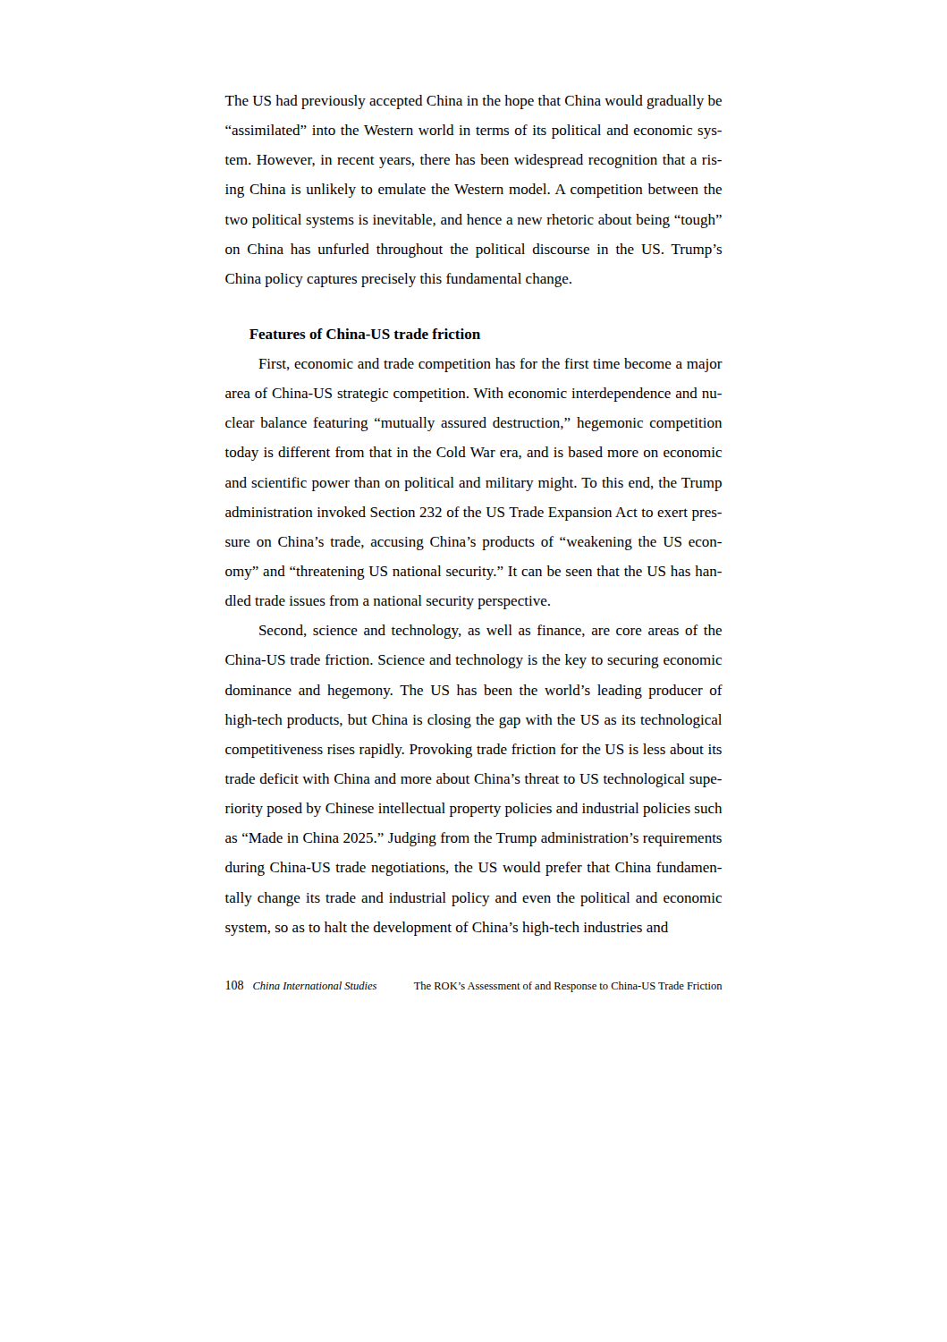The US had previously accepted China in the hope that China would gradually be “assimilated” into the Western world in terms of its political and economic system. However, in recent years, there has been widespread recognition that a rising China is unlikely to emulate the Western model. A competition between the two political systems is inevitable, and hence a new rhetoric about being “tough” on China has unfurled throughout the political discourse in the US. Trump’s China policy captures precisely this fundamental change.
Features of China-US trade friction
First, economic and trade competition has for the first time become a major area of China-US strategic competition. With economic interdependence and nuclear balance featuring “mutually assured destruction,” hegemonic competition today is different from that in the Cold War era, and is based more on economic and scientific power than on political and military might. To this end, the Trump administration invoked Section 232 of the US Trade Expansion Act to exert pressure on China’s trade, accusing China’s products of “weakening the US economy” and “threatening US national security.” It can be seen that the US has handled trade issues from a national security perspective.
Second, science and technology, as well as finance, are core areas of the China-US trade friction. Science and technology is the key to securing economic dominance and hegemony. The US has been the world’s leading producer of high-tech products, but China is closing the gap with the US as its technological competitiveness rises rapidly. Provoking trade friction for the US is less about its trade deficit with China and more about China’s threat to US technological superiority posed by Chinese intellectual property policies and industrial policies such as “Made in China 2025.” Judging from the Trump administration’s requirements during China-US trade negotiations, the US would prefer that China fundamentally change its trade and industrial policy and even the political and economic system, so as to halt the development of China’s high-tech industries and
108 China International Studies The ROK’s Assessment of and Response to China-US Trade Friction